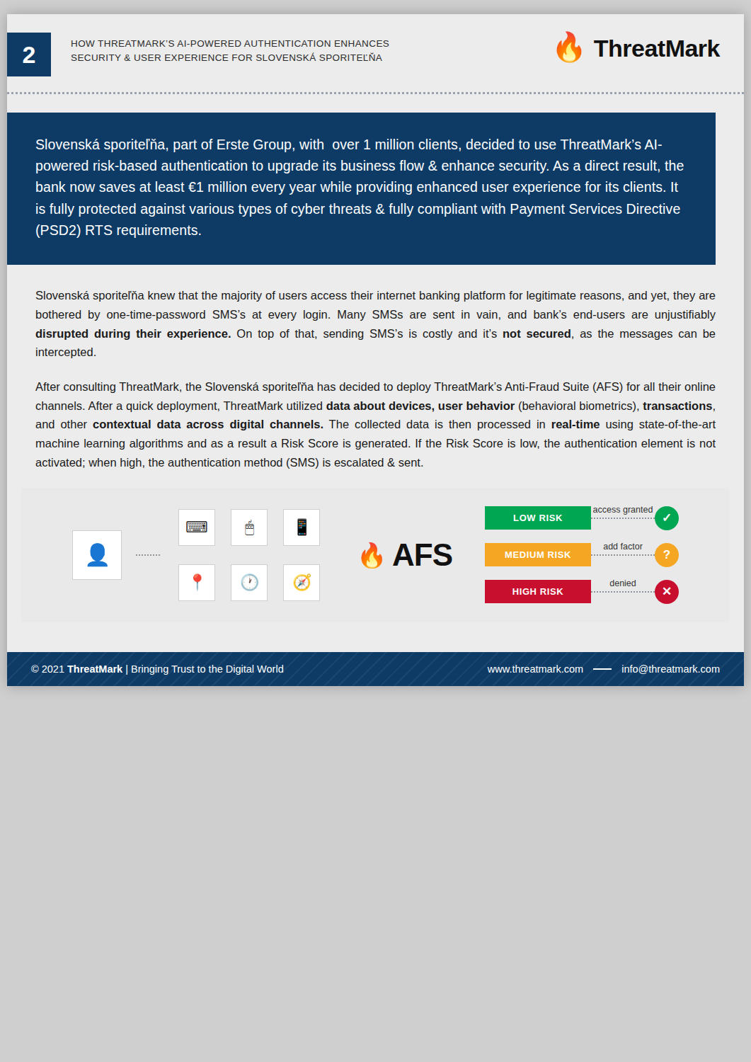2
How ThreatMark’s AI-Powered Authentication Enhances
Security & User Experience for Slovenská sporiteľňa
🔥 ThreatMark
Slovenská sporiteľňa, part of Erste Group, with over 1 million clients, decided to use ThreatMark’s AI-powered risk-based authentication to upgrade its business flow & enhance security. As a direct result, the bank now saves at least €1 million every year while providing enhanced user experience for its clients. It is fully protected against various types of cyber threats & fully compliant with Payment Services Directive (PSD2) RTS requirements.
Slovenská sporiteľňa knew that the majority of users access their internet banking platform for legitimate reasons, and yet, they are bothered by one-time-password SMS’s at every login. Many SMSs are sent in vain, and bank’s end-users are unjustifiably disrupted during their experience. On top of that, sending SMS’s is costly and it’s not secured, as the messages can be intercepted.
After consulting ThreatMark, the Slovenská sporiteľňa has decided to deploy ThreatMark’s Anti-Fraud Suite (AFS) for all their online channels. After a quick deployment, ThreatMark utilized data about devices, user behavior (behavioral biometrics), transactions, and other contextual data across digital channels. The collected data is then processed in real-time using state-of-the-art machine learning algorithms and as a result a Risk Score is generated. If the Risk Score is low, the authentication element is not activated; when high, the authentication method (SMS) is escalated & sent.
👤
⌨
🖱
📱
📍
🕐
🧭
🔥 AFS
LOW RISK
access granted
✓
MEDIUM RISK
add factor
?
HIGH RISK
denied
✕
© 2021 ThreatMark | Bringing Trust to the Digital World
www.threatmark.com info@threatmark.com